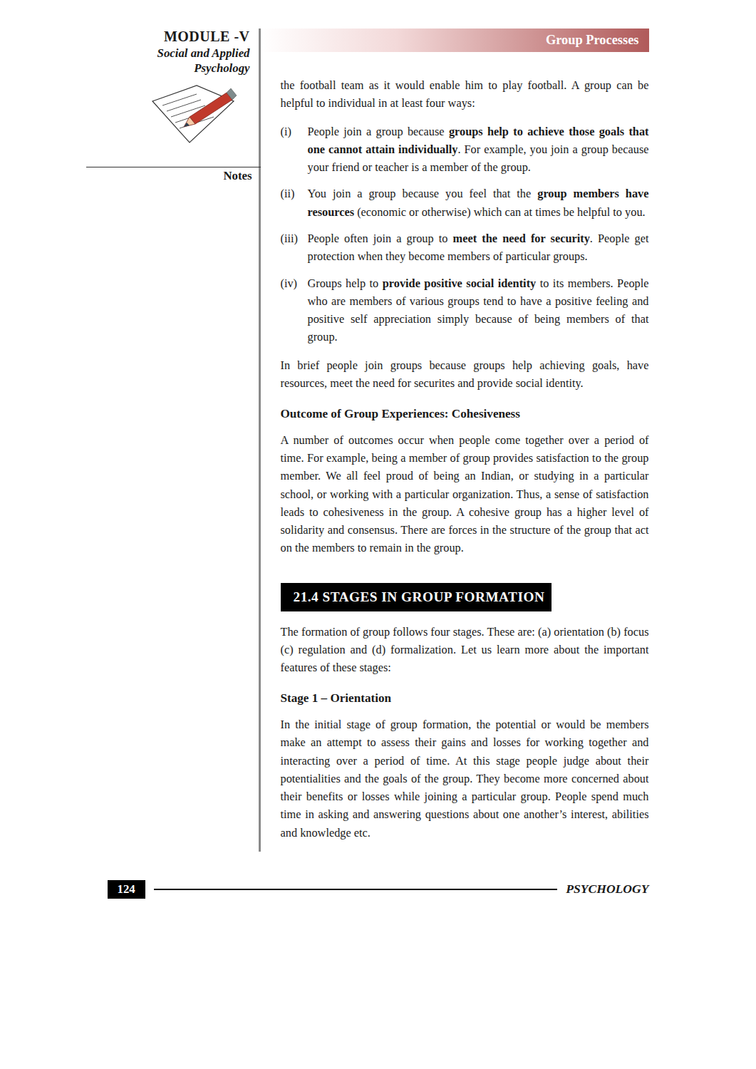MODULE -V
Social and Applied
Psychology
Group Processes
Notes
the football team as it would enable him to play football. A group can be helpful to individual in at least four ways:
(i) People join a group because groups help to achieve those goals that one cannot attain individually. For example, you join a group because your friend or teacher is a member of the group.
(ii) You join a group because you feel that the group members have resources (economic or otherwise) which can at times be helpful to you.
(iii) People often join a group to meet the need for security. People get protection when they become members of particular groups.
(iv) Groups help to provide positive social identity to its members. People who are members of various groups tend to have a positive feeling and positive self appreciation simply because of being members of that group.
In brief people join groups because groups help achieving goals, have resources, meet the need for securites and provide social identity.
Outcome of Group Experiences: Cohesiveness
A number of outcomes occur when people come together over a period of time. For example, being a member of group provides satisfaction to the group member. We all feel proud of being an Indian, or studying in a particular school, or working with a particular organization. Thus, a sense of satisfaction leads to cohesiveness in the group. A cohesive group has a higher level of solidarity and consensus. There are forces in the structure of the group that act on the members to remain in the group.
21.4 STAGES IN GROUP FORMATION
The formation of group follows four stages. These are: (a) orientation (b) focus (c) regulation and (d) formalization. Let us learn more about the important features of these stages:
Stage 1 – Orientation
In the initial stage of group formation, the potential or would be members make an attempt to assess their gains and losses for working together and interacting over a period of time. At this stage people judge about their potentialities and the goals of the group. They become more concerned about their benefits or losses while joining a particular group. People spend much time in asking and answering questions about one another’s interest, abilities and knowledge etc.
124 PSYCHOLOGY